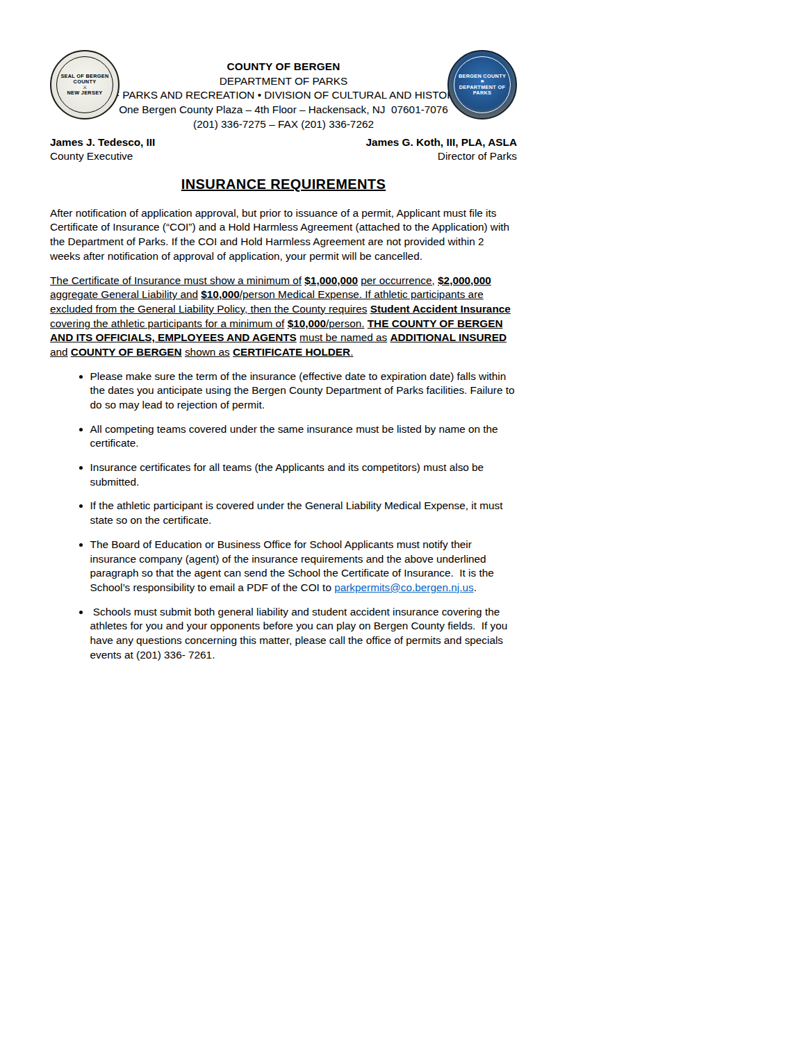SEAL OF BERGEN COUNTY ⚔ NEW JERSEY
BERGEN COUNTY ⚑ DEPARTMENT OF PARKS
COUNTY OF BERGEN
DEPARTMENT OF PARKS
DIVISION OF PARKS AND RECREATION • DIVISION OF CULTURAL AND HISTORIC AFFAIRS
One Bergen County Plaza – 4th Floor – Hackensack, NJ 07601-7076
(201) 336-7275 – FAX (201) 336-7262
James J. Tedesco, III
County Executive
James G. Koth, III, PLA, ASLA
Director of Parks
INSURANCE REQUIREMENTS
After notification of application approval, but prior to issuance of a permit, Applicant must file its Certificate of Insurance (“COI”) and a Hold Harmless Agreement (attached to the Application) with the Department of Parks. If the COI and Hold Harmless Agreement are not provided within 2 weeks after notification of approval of application, your permit will be cancelled.
The Certificate of Insurance must show a minimum of $1,000,000 per occurrence, $2,000,000 aggregate General Liability and $10,000/person Medical Expense. If athletic participants are excluded from the General Liability Policy, then the County requires Student Accident Insurance covering the athletic participants for a minimum of $10,000/person. THE COUNTY OF BERGEN AND ITS OFFICIALS, EMPLOYEES AND AGENTS must be named as ADDITIONAL INSURED and COUNTY OF BERGEN shown as CERTIFICATE HOLDER.
Please make sure the term of the insurance (effective date to expiration date) falls within the dates you anticipate using the Bergen County Department of Parks facilities. Failure to do so may lead to rejection of permit.
All competing teams covered under the same insurance must be listed by name on the certificate.
Insurance certificates for all teams (the Applicants and its competitors) must also be submitted.
If the athletic participant is covered under the General Liability Medical Expense, it must state so on the certificate.
The Board of Education or Business Office for School Applicants must notify their insurance company (agent) of the insurance requirements and the above underlined paragraph so that the agent can send the School the Certificate of Insurance. It is the School’s responsibility to email a PDF of the COI to parkpermits@co.bergen.nj.us.
Schools must submit both general liability and student accident insurance covering the athletes for you and your opponents before you can play on Bergen County fields. If you have any questions concerning this matter, please call the office of permits and specials events at (201) 336- 7261.